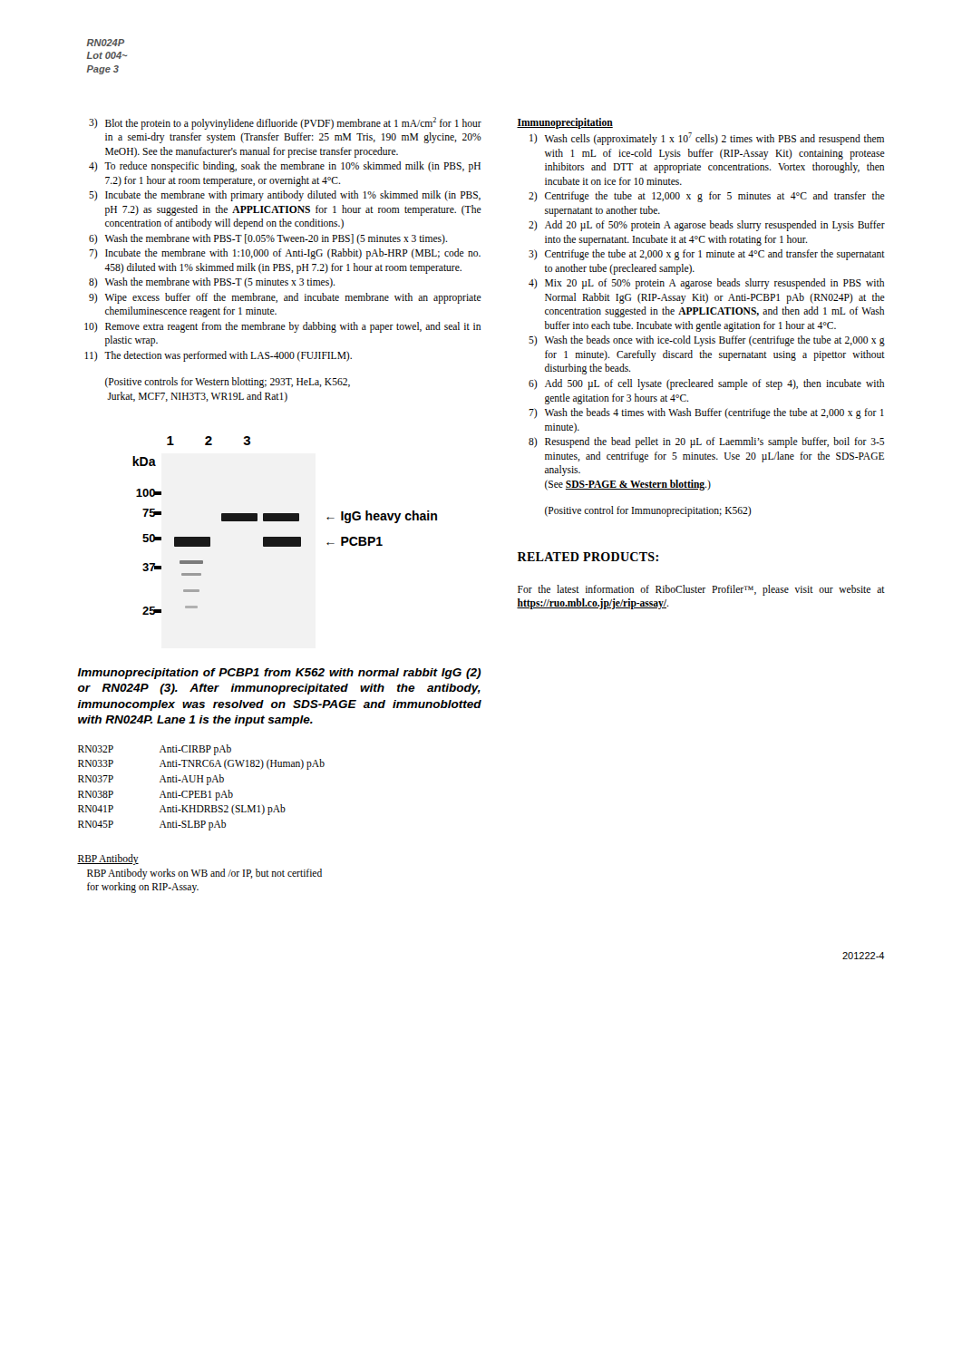RN024P
Lot 004~
Page 3
3) Blot the protein to a polyvinylidene difluoride (PVDF) membrane at 1 mA/cm2 for 1 hour in a semi-dry transfer system (Transfer Buffer: 25 mM Tris, 190 mM glycine, 20% MeOH). See the manufacturer's manual for precise transfer procedure.
4) To reduce nonspecific binding, soak the membrane in 10% skimmed milk (in PBS, pH 7.2) for 1 hour at room temperature, or overnight at 4°C.
5) Incubate the membrane with primary antibody diluted with 1% skimmed milk (in PBS, pH 7.2) as suggested in the APPLICATIONS for 1 hour at room temperature. (The concentration of antibody will depend on the conditions.)
6) Wash the membrane with PBS-T [0.05% Tween-20 in PBS] (5 minutes x 3 times).
7) Incubate the membrane with 1:10,000 of Anti-IgG (Rabbit) pAb-HRP (MBL; code no. 458) diluted with 1% skimmed milk (in PBS, pH 7.2) for 1 hour at room temperature.
8) Wash the membrane with PBS-T (5 minutes x 3 times).
9) Wipe excess buffer off the membrane, and incubate membrane with an appropriate chemiluminescence reagent for 1 minute.
10) Remove extra reagent from the membrane by dabbing with a paper towel, and seal it in plastic wrap.
11) The detection was performed with LAS-4000 (FUJIFILM).
(Positive controls for Western blotting; 293T, HeLa, K562,
Jurkat, MCF7, NIH3T3, WR19L and Rat1)
123
kDa
100
75
50
37
25
← IgG heavy chain
← PCBP1
Immunoprecipitation of PCBP1 from K562 with normal rabbit IgG (2) or RN024P (3). After immunoprecipitated with the antibody, immunocomplex was resolved on SDS-PAGE and immunoblotted with RN024P. Lane 1 is the input sample.
| RN032P | Anti-CIRBP pAb |
| RN033P | Anti-TNRC6A (GW182) (Human) pAb |
| RN037P | Anti-AUH pAb |
| RN038P | Anti-CPEB1 pAb |
| RN041P | Anti-KHDRBS2 (SLM1) pAb |
| RN045P | Anti-SLBP pAb |
RBP Antibody
RBP Antibody works on WB and /or IP, but not certified
for working on RIP-Assay.
Immunoprecipitation
1) Wash cells (approximately 1 x 107 cells) 2 times with PBS and resuspend them with 1 mL of ice-cold Lysis buffer (RIP-Assay Kit) containing protease inhibitors and DTT at appropriate concentrations. Vortex thoroughly, then incubate it on ice for 10 minutes.
2) Centrifuge the tube at 12,000 x g for 5 minutes at 4°C and transfer the supernatant to another tube.
2) Add 20 µL of 50% protein A agarose beads slurry resuspended in Lysis Buffer into the supernatant. Incubate it at 4°C with rotating for 1 hour.
3) Centrifuge the tube at 2,000 x g for 1 minute at 4°C and transfer the supernatant to another tube (precleared sample).
4) Mix 20 µL of 50% protein A agarose beads slurry resuspended in PBS with Normal Rabbit IgG (RIP-Assay Kit) or Anti-PCBP1 pAb (RN024P) at the concentration suggested in the APPLICATIONS, and then add 1 mL of Wash buffer into each tube. Incubate with gentle agitation for 1 hour at 4°C.
5) Wash the beads once with ice-cold Lysis Buffer (centrifuge the tube at 2,000 x g for 1 minute). Carefully discard the supernatant using a pipettor without disturbing the beads.
6) Add 500 µL of cell lysate (precleared sample of step 4), then incubate with gentle agitation for 3 hours at 4°C.
7) Wash the beads 4 times with Wash Buffer (centrifuge the tube at 2,000 x g for 1 minute).
8) Resuspend the bead pellet in 20 µL of Laemmli’s sample buffer, boil for 3-5 minutes, and centrifuge for 5 minutes. Use 20 µL/lane for the SDS-PAGE analysis.
(See SDS-PAGE & Western blotting.)
(Positive control for Immunoprecipitation; K562)
RELATED PRODUCTS:
For the latest information of RiboCluster Profiler™, please visit our website at https://ruo.mbl.co.jp/je/rip-assay/.
201222-4